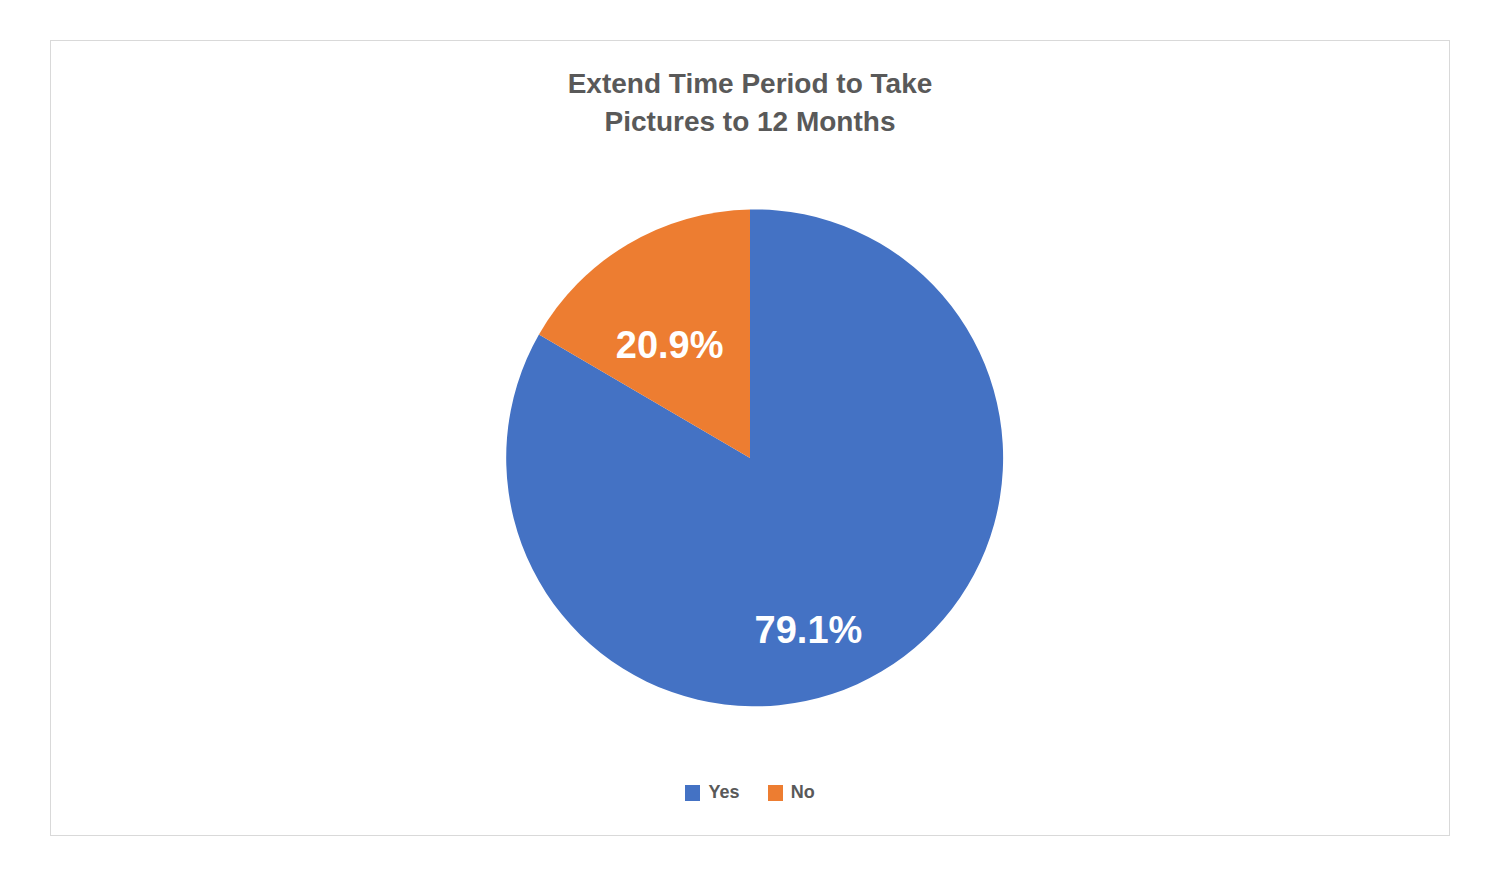Extend Time Period to Take
Pictures to 12 Months
Pie chart: Extend Time Period to Take Pictures to 12 Months Yes: 79.1 percent. No: 20.9 percent. 79.1% 20.9%
Pie chart showing 79.1% answered Yes and 20.9% answered No.
Yes
No